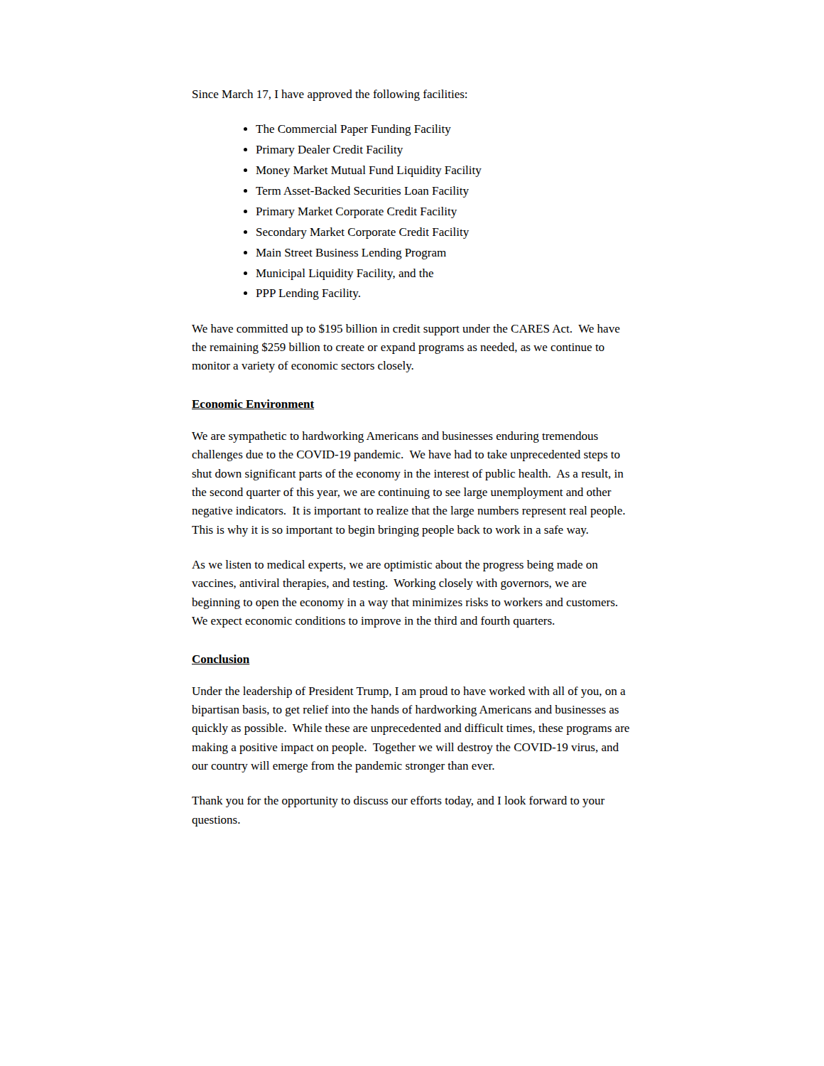Since March 17, I have approved the following facilities:
The Commercial Paper Funding Facility
Primary Dealer Credit Facility
Money Market Mutual Fund Liquidity Facility
Term Asset-Backed Securities Loan Facility
Primary Market Corporate Credit Facility
Secondary Market Corporate Credit Facility
Main Street Business Lending Program
Municipal Liquidity Facility, and the
PPP Lending Facility.
We have committed up to $195 billion in credit support under the CARES Act. We have the remaining $259 billion to create or expand programs as needed, as we continue to monitor a variety of economic sectors closely.
Economic Environment
We are sympathetic to hardworking Americans and businesses enduring tremendous challenges due to the COVID-19 pandemic. We have had to take unprecedented steps to shut down significant parts of the economy in the interest of public health. As a result, in the second quarter of this year, we are continuing to see large unemployment and other negative indicators. It is important to realize that the large numbers represent real people. This is why it is so important to begin bringing people back to work in a safe way.
As we listen to medical experts, we are optimistic about the progress being made on vaccines, antiviral therapies, and testing. Working closely with governors, we are beginning to open the economy in a way that minimizes risks to workers and customers. We expect economic conditions to improve in the third and fourth quarters.
Conclusion
Under the leadership of President Trump, I am proud to have worked with all of you, on a bipartisan basis, to get relief into the hands of hardworking Americans and businesses as quickly as possible. While these are unprecedented and difficult times, these programs are making a positive impact on people. Together we will destroy the COVID-19 virus, and our country will emerge from the pandemic stronger than ever.
Thank you for the opportunity to discuss our efforts today, and I look forward to your questions.